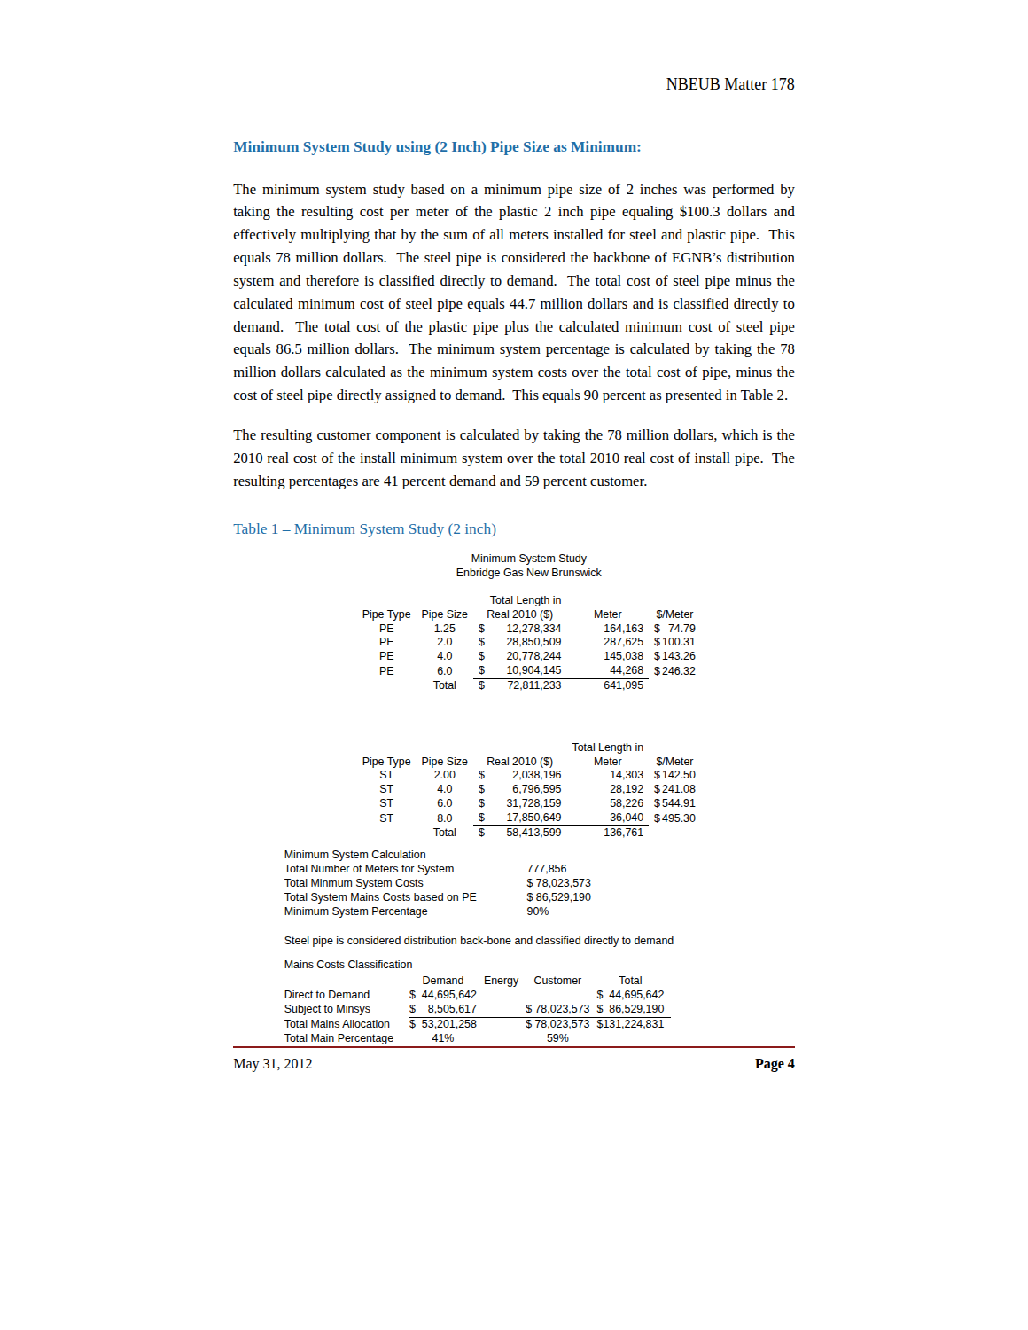NBEUB Matter 178
Minimum System Study using (2 Inch) Pipe Size as Minimum:
The minimum system study based on a minimum pipe size of 2 inches was performed by taking the resulting cost per meter of the plastic 2 inch pipe equaling $100.3 dollars and effectively multiplying that by the sum of all meters installed for steel and plastic pipe. This equals 78 million dollars. The steel pipe is considered the backbone of EGNB’s distribution system and therefore is classified directly to demand. The total cost of steel pipe minus the calculated minimum cost of steel pipe equals 44.7 million dollars and is classified directly to demand. The total cost of the plastic pipe plus the calculated minimum cost of steel pipe equals 86.5 million dollars. The minimum system percentage is calculated by taking the 78 million dollars calculated as the minimum system costs over the total cost of pipe, minus the cost of steel pipe directly assigned to demand. This equals 90 percent as presented in Table 2.
The resulting customer component is calculated by taking the 78 million dollars, which is the 2010 real cost of the install minimum system over the total 2010 real cost of install pipe. The resulting percentages are 41 percent demand and 59 percent customer.
Table 1 – Minimum System Study (2 inch)
Minimum System Study
Enbridge Gas New Brunswick
| | | | Total Length in | | |
| --- | --- | --- | --- | --- | --- |
| Pipe Type | Pipe Size | Real 2010 ($) | Meter | $/Meter |
| PE | 1.25 | $ | 12,278,334 | 164,163 | $ | 74.79 |
| PE | 2.0 | $ | 28,850,509 | 287,625 | $ | 100.31 |
| PE | 4.0 | $ | 20,778,244 | 145,038 | $ | 143.26 |
| PE | 6.0 | $ | 10,904,145 | 44,268 | $ | 246.32 |
| | Total | $ | 72,811,233 | 641,095 | | |
| | | | | Total Length in | | |
| Pipe Type | Pipe Size | Real 2010 ($) | Meter | $/Meter |
| ST | 2.00 | $ | 2,038,196 | 14,303 | $ | 142.50 |
| ST | 4.0 | $ | 6,796,595 | 28,192 | $ | 241.08 |
| ST | 6.0 | $ | 31,728,159 | 58,226 | $ | 544.91 |
| ST | 8.0 | $ | 17,850,649 | 36,040 | $ | 495.30 |
| | Total | $ | 58,413,599 | 136,761 | | |
| Minimum System Calculation |
| Total Number of Meters for System | 777,856 |
| Total Minmum System Costs | $ 78,023,573 |
| Total System Mains Costs based on PE | $ 86,529,190 |
| Minimum System Percentage | 90% |
Steel pipe is considered distribution back-bone and classified directly to demand
Mains Costs Classification
| | Demand | Energy | Customer | Total |
| --- | --- | --- | --- | --- |
| Direct to Demand | $ 44,695,642 | | | $ 44,695,642 |
| Subject to Minsys | $ 8,505,617 | | $ 78,023,573 | $ 86,529,190 |
| Total Mains Allocation | $ 53,201,258 | | $ 78,023,573 | $131,224,831 |
| Total Main Percentage | 41% | | 59% | |
May 31, 2012
Page 4